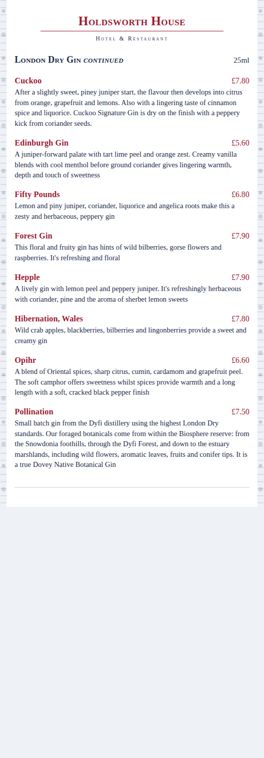Holdsworth House
Hotel & Restaurant
London Dry Gin continued
25ml
Cuckoo
£7.80
After a slightly sweet, piney juniper start, the flavour then develops into citrus from orange, grapefruit and lemons. Also with a lingering taste of cinnamon spice and liquorice. Cuckoo Signature Gin is dry on the finish with a peppery kick from coriander seeds.
Edinburgh Gin
£5.60
A juniper-forward palate with tart lime peel and orange zest. Creamy vanilla blends with cool menthol before ground coriander gives lingering warmth, depth and touch of sweetness
Fifty Pounds
£6.80
Lemon and piny juniper, coriander, liquorice and angelica roots make this a zesty and herbaceous, peppery gin
Forest Gin
£7.90
This floral and fruity gin has hints of wild bilberries, gorse flowers and raspberries. It's refreshing and floral
Hepple
£7.90
A lively gin with lemon peel and peppery juniper. It's refreshingly herbaceous with coriander, pine and the aroma of sherbet lemon sweets
Hibernation, Wales
£7.80
Wild crab apples, blackberries, bilberries and lingonberries provide a sweet and creamy gin
Opihr
£6.60
A blend of Oriental spices, sharp citrus, cumin, cardamom and grapefruit peel. The soft camphor offers sweetness whilst spices provide warmth and a long length with a soft, cracked black pepper finish
Pollination
£7.50
Small batch gin from the Dyfi distillery using the highest London Dry standards. Our foraged botanicals come from within the Biosphere reserve: from the Snowdonia foothills, through the Dyfi Forest, and down to the estuary marshlands, including wild flowers, aromatic leaves, fruits and conifer tips. It is a true Dovey Native Botanical Gin